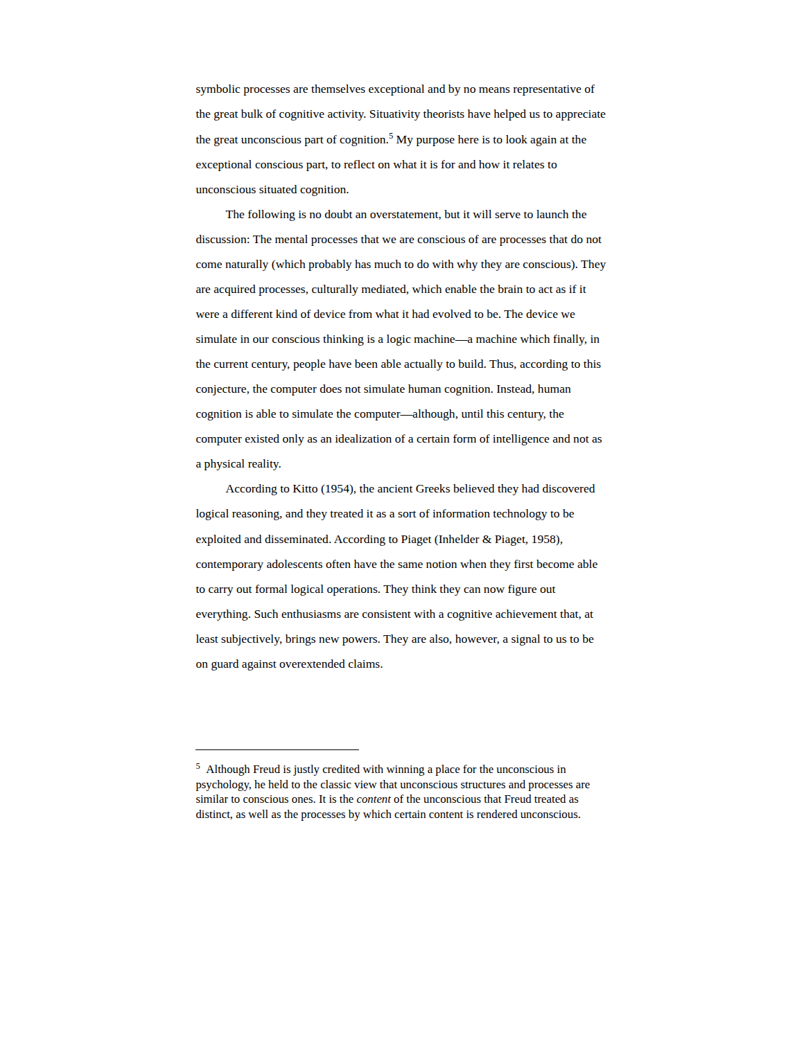symbolic processes are themselves exceptional and by no means representative of the great bulk of cognitive activity. Situativity theorists have helped us to appreciate the great unconscious part of cognition.5 My purpose here is to look again at the exceptional conscious part, to reflect on what it is for and how it relates to unconscious situated cognition.
The following is no doubt an overstatement, but it will serve to launch the discussion: The mental processes that we are conscious of are processes that do not come naturally (which probably has much to do with why they are conscious). They are acquired processes, culturally mediated, which enable the brain to act as if it were a different kind of device from what it had evolved to be. The device we simulate in our conscious thinking is a logic machine—a machine which finally, in the current century, people have been able actually to build. Thus, according to this conjecture, the computer does not simulate human cognition. Instead, human cognition is able to simulate the computer—although, until this century, the computer existed only as an idealization of a certain form of intelligence and not as a physical reality.
According to Kitto (1954), the ancient Greeks believed they had discovered logical reasoning, and they treated it as a sort of information technology to be exploited and disseminated. According to Piaget (Inhelder & Piaget, 1958), contemporary adolescents often have the same notion when they first become able to carry out formal logical operations. They think they can now figure out everything. Such enthusiasms are consistent with a cognitive achievement that, at least subjectively, brings new powers. They are also, however, a signal to us to be on guard against overextended claims.
5Although Freud is justly credited with winning a place for the unconscious in psychology, he held to the classic view that unconscious structures and processes are similar to conscious ones. It is the content of the unconscious that Freud treated as distinct, as well as the processes by which certain content is rendered unconscious.